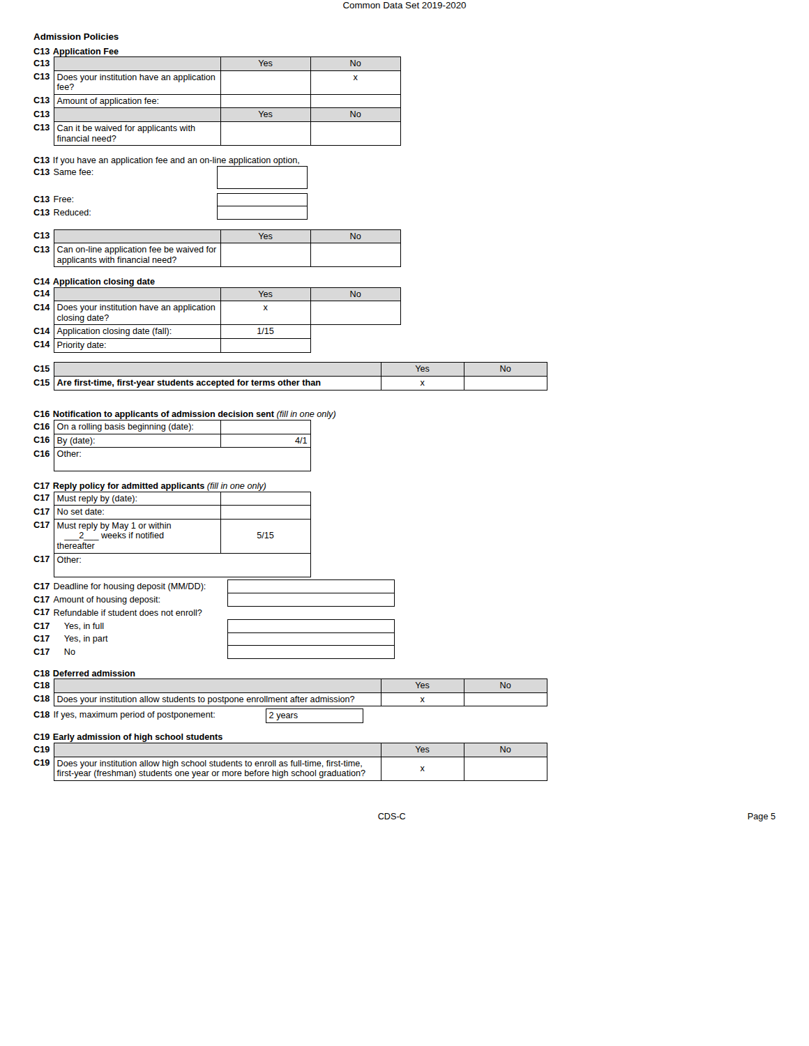Common Data Set 2019-2020
Admission Policies
C13 Application Fee
| C13 | | Yes | No |
| C13 | Does your institution have an application fee? | | x |
| C13 | Amount of application fee: | | |
| C13 | | Yes | No |
| C13 | Can it be waived for applicants with financial need? | | |
C13 If you have an application fee and an on-line application option,
| C13 | Same fee: | |
| C13 | Free: | |
| C13 | Reduced: | |
| C13 | | Yes | No |
| C13 | Can on-line application fee be waived for applicants with financial need? | | |
C14 Application closing date
| C14 | | Yes | No |
| C14 | Does your institution have an application closing date? | x | |
| C14 | Application closing date (fall): | 1/15 | |
| C14 | Priority date: | | |
| C15 | | Yes | No |
| C15 | Are first-time, first-year students accepted for terms other than | x | |
C16 Notification to applicants of admission decision sent (fill in one only)
| C16 | On a rolling basis beginning (date): | |
| C16 | By (date): | 4/1 |
| C16 | Other: |
C17 Reply policy for admitted applicants (fill in one only)
| C17 | Must reply by (date): | |
| C17 | No set date: | |
| C17 | Must reply by May 1 or within ___2___ weeks if notified thereafter | 5/15 |
| C17 | Other: |
| C17 | Deadline for housing deposit (MM/DD): | |
| C17 | Amount of housing deposit: | |
| C17 | Refundable if student does not enroll? |
| C17 | Yes, in full | |
| C17 | Yes, in part | |
| C17 | No | |
C18 Deferred admission
| C18 | | Yes | No |
| C18 | Does your institution allow students to postpone enrollment after admission? | x | |
| C18 | If yes, maximum period of postponement: | 2 years |
C19 Early admission of high school students
| C19 | | Yes | No |
| C19 | Does your institution allow high school students to enroll as full-time, first-time, first-year (freshman) students one year or more before high school graduation? | x | |
CDS-C Page 5